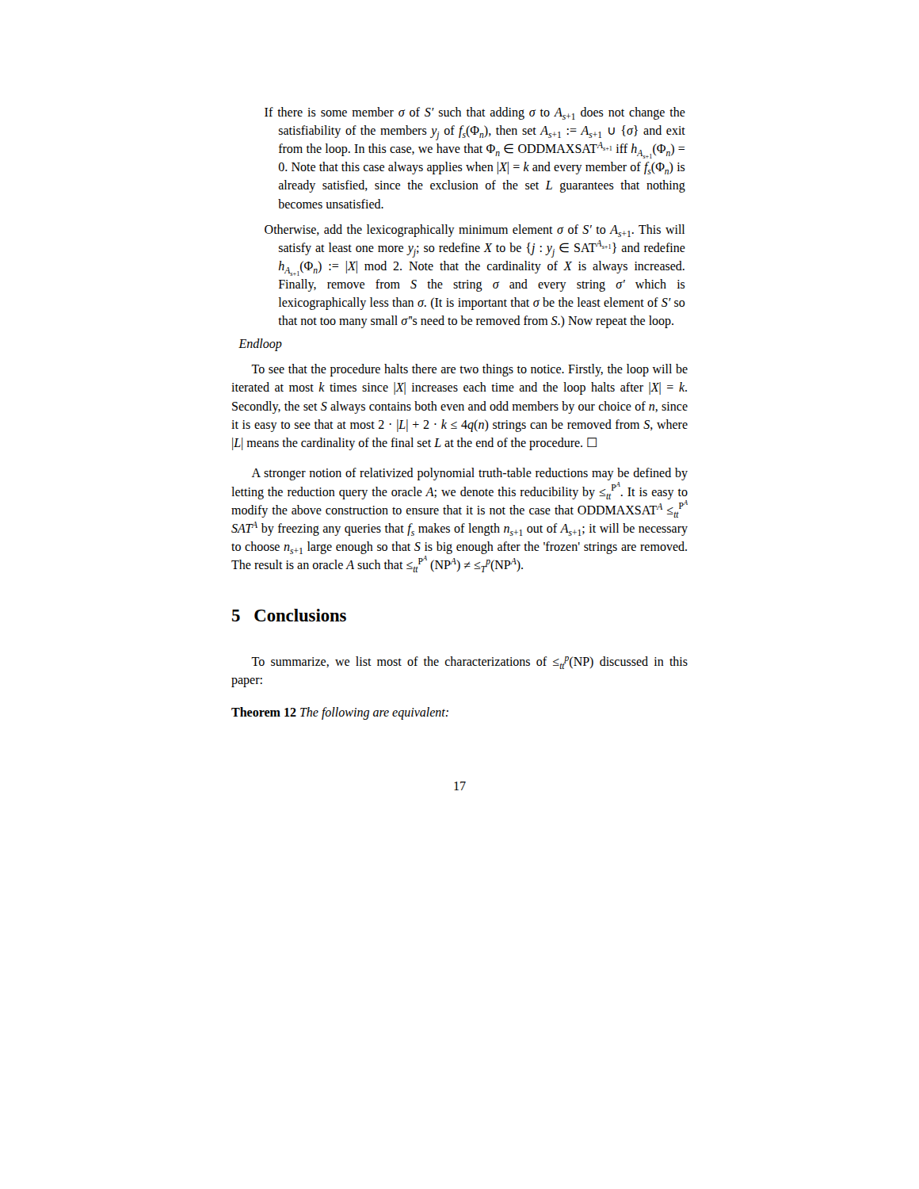If there is some member σ of S′ such that adding σ to As+1 does not change the satisfiability of the members yj of fs(Φn), then set As+1 := As+1 ∪ {σ} and exit from the loop. In this case, we have that Φn ∈ ODDMAXSATAs+1 iff hAs+1(Φn) = 0. Note that this case always applies when |X| = k and every member of fs(Φn) is already satisfied, since the exclusion of the set L guarantees that nothing becomes unsatisfied.
Otherwise, add the lexicographically minimum element σ of S′ to As+1. This will satisfy at least one more yj; so redefine X to be {j : yj ∈ SATAs+1} and redefine hAs+1(Φn) := |X| mod 2. Note that the cardinality of X is always increased. Finally, remove from S the string σ and every string σ′ which is lexicographically less than σ. (It is important that σ be the least element of S′ so that not too many small σ′'s need to be removed from S.) Now repeat the loop.
Endloop
To see that the procedure halts there are two things to notice. Firstly, the loop will be iterated at most k times since |X| increases each time and the loop halts after |X| = k. Secondly, the set S always contains both even and odd members by our choice of n, since it is easy to see that at most 2 · |L| + 2 · k ≤ 4q(n) strings can be removed from S, where |L| means the cardinality of the final set L at the end of the procedure. ☐
A stronger notion of relativized polynomial truth-table reductions may be defined by letting the reduction query the oracle A; we denote this reducibility by ≤ttPA. It is easy to modify the above construction to ensure that it is not the case that ODDMAXSATA ≤ttPA SATA by freezing any queries that fs makes of length ns+1 out of As+1; it will be necessary to choose ns+1 large enough so that S is big enough after the 'frozen' strings are removed. The result is an oracle A such that ≤ttPA (NPA) ≠ ≤Tp(NPA).
5 Conclusions
To summarize, we list most of the characterizations of ≤ttp(NP) discussed in this paper:
Theorem 12 The following are equivalent:
17